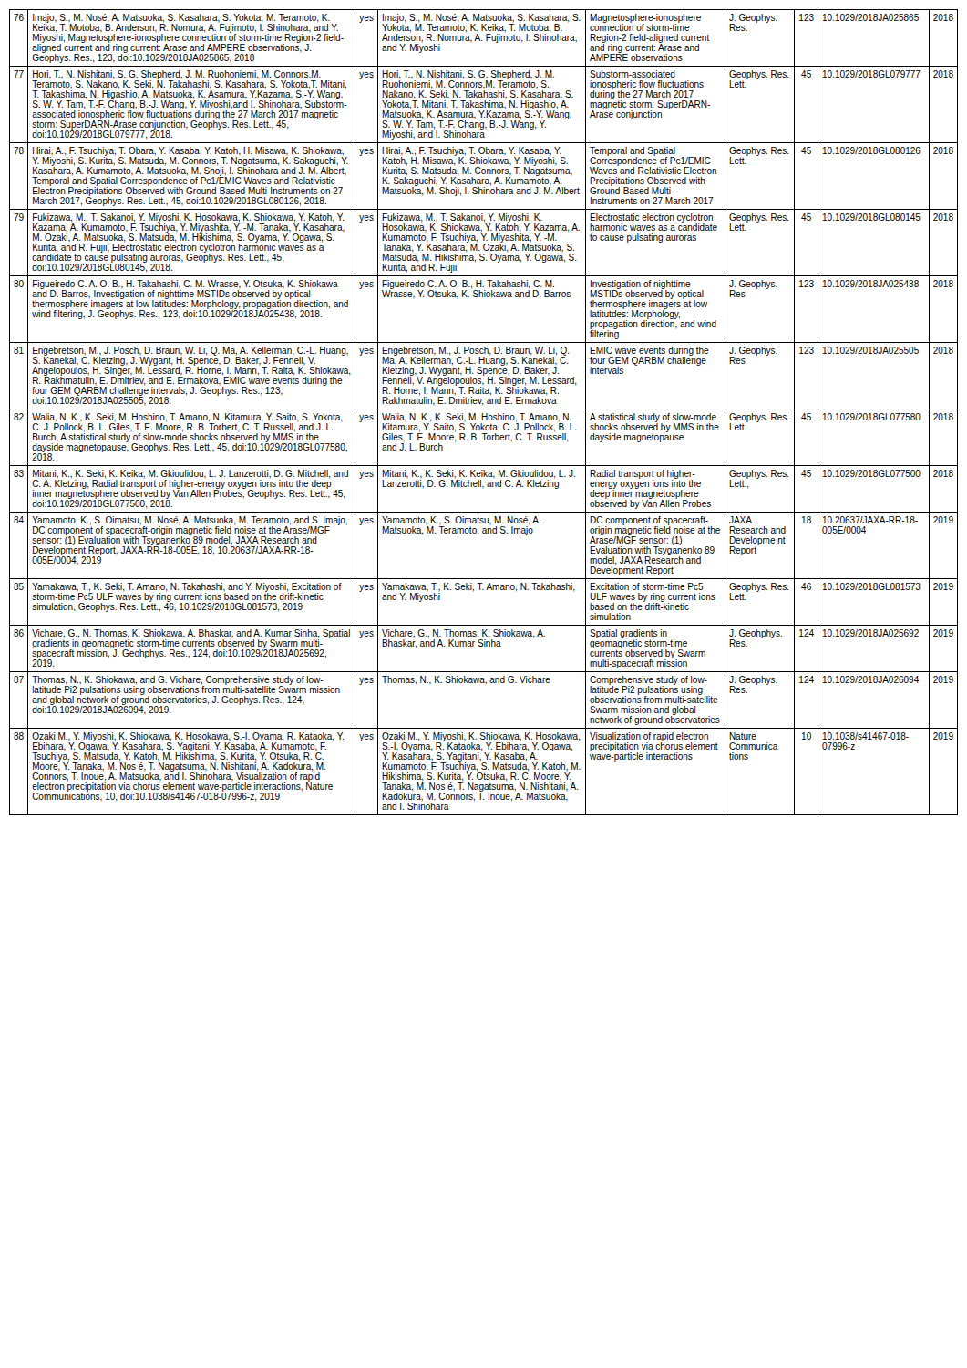| 76 | Imajo, S., M. Nosé, A. Matsuoka, S. Kasahara, S. Yokota, M. Teramoto, K. Keika, T. Motoba, B. Anderson, R. Nomura, A. Fujimoto, I. Shinohara, and Y. Miyoshi, Magnetosphere-ionosphere connection of storm-time Region-2 field-aligned current and ring current: Arase and AMPERE observations, J. Geophys. Res., 123, doi:10.1029/2018JA025865, 2018 | yes | Imajo, S., M. Nosé, A. Matsuoka, S. Kasahara, S. Yokota, M. Teramoto, K. Keika, T. Motoba, B. Anderson, R. Nomura, A. Fujimoto, I. Shinohara, and Y. Miyoshi | Magnetosphere-ionosphere connection of storm-time Region-2 field-aligned current and ring current: Arase and AMPERE observations | J. Geophys. Res. | 123 | 10.1029/2018JA025865 | 2018 |
| 77 | Hori, T., N. Nishitani, S. G. Shepherd, J. M. Ruohoniemi, M. Connors,M. Teramoto, S. Nakano, K. Seki, N. Takahashi, S. Kasahara, S. Yokota,T. Mitani, T. Takashima, N. Higashio, A. Matsuoka, K. Asamura, Y.Kazama, S.-Y. Wang, S. W. Y. Tam, T.-F. Chang, B.-J. Wang, Y. Miyoshi,and I. Shinohara, Substorm-associated ionospheric flow fluctuations during the 27 March 2017 magnetic storm: SuperDARN-Arase conjunction, Geophys. Res. Lett., 45, doi:10.1029/2018GL079777, 2018. | yes | Hori, T., N. Nishitani, S. G. Shepherd, J. M. Ruohoniemi, M. Connors,M. Teramoto, S. Nakano, K. Seki, N. Takahashi, S. Kasahara, S. Yokota,T. Mitani, T. Takashima, N. Higashio, A. Matsuoka, K. Asamura, Y.Kazama, S.-Y. Wang, S. W. Y. Tam, T.-F. Chang, B.-J. Wang, Y. Miyoshi, and I. Shinohara | Substorm-associated ionospheric flow fluctuations during the 27 March 2017 magnetic storm: SuperDARN-Arase conjunction | Geophys. Res. Lett. | 45 | 10.1029/2018GL079777 | 2018 |
| 78 | Hirai, A., F. Tsuchiya, T. Obara, Y. Kasaba, Y. Katoh, H. Misawa, K. Shiokawa, Y. Miyoshi, S. Kurita, S. Matsuda, M. Connors, T. Nagatsuma, K. Sakaguchi, Y. Kasahara, A. Kumamoto, A. Matsuoka, M. Shoji, I. Shinohara and J. M. Albert, Temporal and Spatial Correspondence of Pc1/EMIC Waves and Relativistic Electron Precipitations Observed with Ground-Based Multi-Instruments on 27 March 2017, Geophys. Res. Lett., 45, doi:10.1029/2018GL080126, 2018. | yes | Hirai, A., F. Tsuchiya, T. Obara, Y. Kasaba, Y. Katoh, H. Misawa, K. Shiokawa, Y. Miyoshi, S. Kurita, S. Matsuda, M. Connors, T. Nagatsuma, K. Sakaguchi, Y. Kasahara, A. Kumamoto, A. Matsuoka, M. Shoji, I. Shinohara and J. M. Albert | Temporal and Spatial Correspondence of Pc1/EMIC Waves and Relativistic Electron Precipitations Observed with Ground-Based Multi-Instruments on 27 March 2017 | Geophys. Res. Lett. | 45 | 10.1029/2018GL080126 | 2018 |
| 79 | Fukizawa, M., T. Sakanoi, Y. Miyoshi, K. Hosokawa, K. Shiokawa, Y. Katoh, Y. Kazama, A. Kumamoto, F. Tsuchiya, Y. Miyashita, Y. -M. Tanaka, Y. Kasahara, M. Ozaki, A. Matsuoka, S. Matsuda, M. Hikishima, S. Oyama, Y. Ogawa, S. Kurita, and R. Fujii, Electrostatic electron cyclotron harmonic waves as a candidate to cause pulsating auroras, Geophys. Res. Lett., 45, doi:10.1029/2018GL080145, 2018. | yes | Fukizawa, M., T. Sakanoi, Y. Miyoshi, K. Hosokawa, K. Shiokawa, Y. Katoh, Y. Kazama, A. Kumamoto, F. Tsuchiya, Y. Miyashita, Y. -M. Tanaka, Y. Kasahara, M. Ozaki, A. Matsuoka, S. Matsuda, M. Hikishima, S. Oyama, Y. Ogawa, S. Kurita, and R. Fujii | Electrostatic electron cyclotron harmonic waves as a candidate to cause pulsating auroras | Geophys. Res. Lett. | 45 | 10.1029/2018GL080145 | 2018 |
| 80 | Figueiredo C. A. O. B., H. Takahashi, C. M. Wrasse, Y. Otsuka, K. Shiokawa and D. Barros, Investigation of nighttime MSTIDs observed by optical thermosphere imagers at low latitudes: Morphology, propagation direction, and wind filtering, J. Geophys. Res., 123, doi:10.1029/2018JA025438, 2018. | yes | Figueiredo C. A. O. B., H. Takahashi, C. M. Wrasse, Y. Otsuka, K. Shiokawa and D. Barros | Investigation of nighttime MSTIDs observed by optical thermosphere imagers at low latitutdes: Morphology, propagation direction, and wind filtering | J. Geophys. Res | 123 | 10.1029/2018JA025438 | 2018 |
| 81 | Engebretson, M., J. Posch, D. Braun, W. Li, Q. Ma, A. Kellerman, C.-L. Huang, S. Kanekal, C. Kletzing, J. Wygant, H. Spence, D. Baker, J. Fennell, V. Angelopoulos, H. Singer, M. Lessard, R. Horne, I. Mann, T. Raita, K. Shiokawa, R. Rakhmatulin, E. Dmitriev, and E. Ermakova, EMIC wave events during the four GEM QARBM challenge intervals, J. Geophys. Res., 123, doi:10.1029/2018JA025505, 2018. | yes | Engebretson, M., J. Posch, D. Braun, W. Li, Q. Ma, A. Kellerman, C.-L. Huang, S. Kanekal, C. Kletzing, J. Wygant, H. Spence, D. Baker, J. Fennell, V. Angelopoulos, H. Singer, M. Lessard, R. Horne, I. Mann, T. Raita, K. Shiokawa, R. Rakhmatulin, E. Dmitriev, and E. Ermakova | EMIC wave events during the four GEM QARBM challenge intervals | J. Geophys. Res | 123 | 10.1029/2018JA025505 | 2018 |
| 82 | Walia, N. K., K. Seki, M. Hoshino, T. Amano, N. Kitamura, Y. Saito, S. Yokota, C. J. Pollock, B. L. Giles, T. E. Moore, R. B. Torbert, C. T. Russell, and J. L. Burch, A statistical study of slow-mode shocks observed by MMS in the dayside magnetopause, Geophys. Res. Lett., 45, doi:10.1029/2018GL077580, 2018. | yes | Walia, N. K., K. Seki, M. Hoshino, T. Amano, N. Kitamura, Y. Saito, S. Yokota, C. J. Pollock, B. L. Giles, T. E. Moore, R. B. Torbert, C. T. Russell, and J. L. Burch | A statistical study of slow-mode shocks observed by MMS in the dayside magnetopause | Geophys. Res. Lett. | 45 | 10.1029/2018GL077580 | 2018 |
| 83 | Mitani, K., K. Seki, K. Keika, M. Gkioulidou, L. J. Lanzerotti, D. G. Mitchell, and C. A. Kletzing, Radial transport of higher-energy oxygen ions into the deep inner magnetosphere observed by Van Allen Probes, Geophys. Res. Lett., 45, doi:10.1029/2018GL077500, 2018. | yes | Mitani, K., K. Seki, K. Keika, M. Gkioulidou, L. J. Lanzerotti, D. G. Mitchell, and C. A. Kletzing | Radial transport of higher-energy oxygen ions into the deep inner magnetosphere observed by Van Allen Probes | Geophys. Res. Lett., | 45 | 10.1029/2018GL077500 | 2018 |
| 84 | Yamamoto, K., S. Oimatsu, M. Nosé, A. Matsuoka, M. Teramoto, and S. Imajo, DC component of spacecraft-origin magnetic field noise at the Arase/MGF sensor: (1) Evaluation with Tsyganenko 89 model, JAXA Research and Development Report, JAXA-RR-18-005E, 18, 10.20637/JAXA-RR-18-005E/0004, 2019 | yes | Yamamoto, K., S. Oimatsu, M. Nosé, A. Matsuoka, M. Teramoto, and S. Imajo | DC component of spacecraft-origin magnetic field noise at the Arase/MGF sensor: (1) Evaluation with Tsyganenko 89 model, JAXA Research and Development Report | JAXA Research and Developme nt Report | 18 | 10.20637/JAXA-RR-18-005E/0004 | 2019 |
| 85 | Yamakawa, T., K. Seki, T. Amano, N. Takahashi, and Y. Miyoshi, Excitation of storm-time Pc5 ULF waves by ring current ions based on the drift-kinetic simulation, Geophys. Res. Lett., 46, 10.1029/2018GL081573, 2019 | yes | Yamakawa, T., K. Seki, T. Amano, N. Takahashi, and Y. Miyoshi | Excitation of storm-time Pc5 ULF waves by ring current ions based on the drift-kinetic simulation | Geophys. Res. Lett. | 46 | 10.1029/2018GL081573 | 2019 |
| 86 | Vichare, G., N. Thomas, K. Shiokawa, A. Bhaskar, and A. Kumar Sinha, Spatial gradients in geomagnetic storm-time currents observed by Swarm multi-spacecraft mission, J. Geohphys. Res., 124, doi:10.1029/2018JA025692, 2019. | yes | Vichare, G., N. Thomas, K. Shiokawa, A. Bhaskar, and A. Kumar Sinha | Spatial gradients in geomagnetic storm-time currents observed by Swarm multi-spacecraft mission | J. Geohphys. Res. | 124 | 10.1029/2018JA025692 | 2019 |
| 87 | Thomas, N., K. Shiokawa, and G. Vichare, Comprehensive study of low-latitude Pi2 pulsations using observations from multi-satellite Swarm mission and global network of ground observatories, J. Geophys. Res., 124, doi:10.1029/2018JA026094, 2019. | yes | Thomas, N., K. Shiokawa, and G. Vichare | Comprehensive study of low-latitude Pi2 pulsations using observations from multi-satellite Swarm mission and global network of ground observatories | J. Geophys. Res. | 124 | 10.1029/2018JA026094 | 2019 |
| 88 | Ozaki M., Y. Miyoshi, K. Shiokawa, K. Hosokawa, S.-I. Oyama, R. Kataoka, Y. Ebihara, Y. Ogawa, Y. Kasahara, S. Yagitani, Y. Kasaba, A. Kumamoto, F. Tsuchiya, S. Matsuda, Y. Katoh, M. Hikishima, S. Kurita, Y. Otsuka, R. C. Moore, Y. Tanaka, M. Nos é, T. Nagatsuma, N. Nishitani, A. Kadokura, M. Connors, T. Inoue, A. Matsuoka, and I. Shinohara, Visualization of rapid electron precipitation via chorus element wave-particle interactions, Nature Communications, 10, doi:10.1038/s41467-018-07996-z, 2019 | yes | Ozaki M., Y. Miyoshi, K. Shiokawa, K. Hosokawa, S.-I. Oyama, R. Kataoka, Y. Ebihara, Y. Ogawa, Y. Kasahara, S. Yagitani, Y. Kasaba, A. Kumamoto, F. Tsuchiya, S. Matsuda, Y. Katoh, M. Hikishima, S. Kurita, Y. Otsuka, R. C. Moore, Y. Tanaka, M. Nos é, T. Nagatsuma, N. Nishitani, A. Kadokura, M. Connors, T. Inoue, A. Matsuoka, and I. Shinohara | Visualization of rapid electron precipitation via chorus element wave-particle interactions | Nature Communica tions | 10 | 10.1038/s41467-018-07996-z | 2019 |